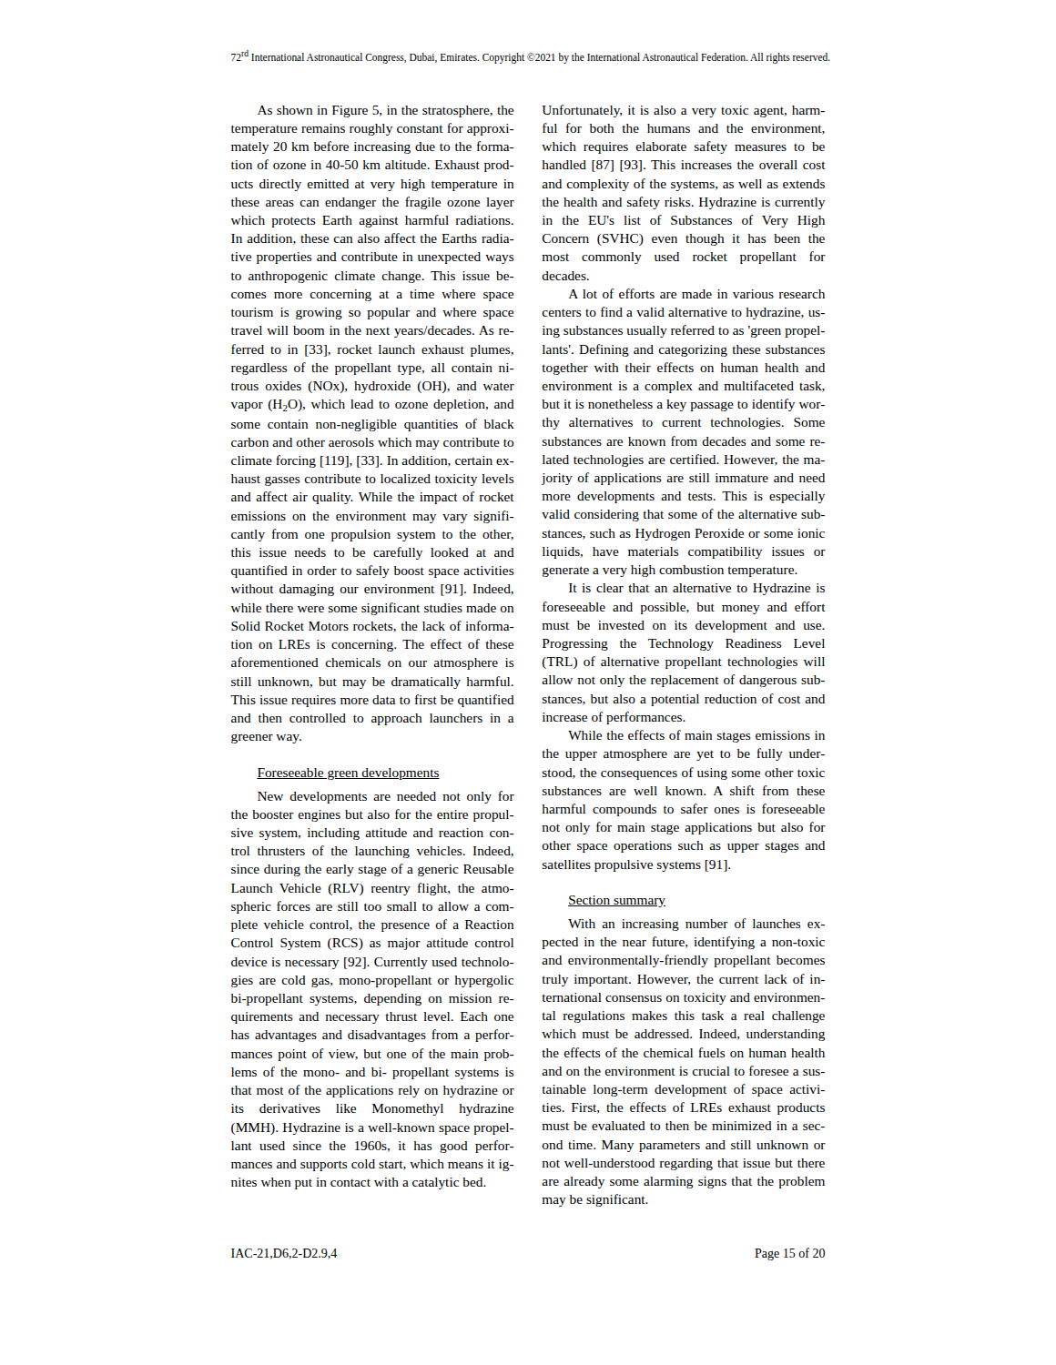72rd International Astronautical Congress, Dubai, Emirates. Copyright ©2021 by the International Astronautical Federation. All rights reserved.
As shown in Figure 5, in the stratosphere, the temperature remains roughly constant for approximately 20 km before increasing due to the formation of ozone in 40-50 km altitude. Exhaust products directly emitted at very high temperature in these areas can endanger the fragile ozone layer which protects Earth against harmful radiations. In addition, these can also affect the Earths radiative properties and contribute in unexpected ways to anthropogenic climate change. This issue becomes more concerning at a time where space tourism is growing so popular and where space travel will boom in the next years/decades. As referred to in [33], rocket launch exhaust plumes, regardless of the propellant type, all contain nitrous oxides (NOx), hydroxide (OH), and water vapor (H2O), which lead to ozone depletion, and some contain non-negligible quantities of black carbon and other aerosols which may contribute to climate forcing [119], [33]. In addition, certain exhaust gasses contribute to localized toxicity levels and affect air quality. While the impact of rocket emissions on the environment may vary significantly from one propulsion system to the other, this issue needs to be carefully looked at and quantified in order to safely boost space activities without damaging our environment [91]. Indeed, while there were some significant studies made on Solid Rocket Motors rockets, the lack of information on LREs is concerning. The effect of these aforementioned chemicals on our atmosphere is still unknown, but may be dramatically harmful. This issue requires more data to first be quantified and then controlled to approach launchers in a greener way.
Foreseeable green developments
New developments are needed not only for the booster engines but also for the entire propulsive system, including attitude and reaction control thrusters of the launching vehicles. Indeed, since during the early stage of a generic Reusable Launch Vehicle (RLV) reentry flight, the atmospheric forces are still too small to allow a complete vehicle control, the presence of a Reaction Control System (RCS) as major attitude control device is necessary [92]. Currently used technologies are cold gas, mono-propellant or hypergolic bi-propellant systems, depending on mission requirements and necessary thrust level. Each one has advantages and disadvantages from a performances point of view, but one of the main problems of the mono- and bi- propellant systems is that most of the applications rely on hydrazine or its derivatives like Monomethyl hydrazine (MMH). Hydrazine is a well-known space propellant used since the 1960s, it has good performances and supports cold start, which means it ignites when put in contact with a catalytic bed.
Unfortunately, it is also a very toxic agent, harmful for both the humans and the environment, which requires elaborate safety measures to be handled [87] [93]. This increases the overall cost and complexity of the systems, as well as extends the health and safety risks. Hydrazine is currently in the EU's list of Substances of Very High Concern (SVHC) even though it has been the most commonly used rocket propellant for decades.
A lot of efforts are made in various research centers to find a valid alternative to hydrazine, using substances usually referred to as 'green propellants'. Defining and categorizing these substances together with their effects on human health and environment is a complex and multifaceted task, but it is nonetheless a key passage to identify worthy alternatives to current technologies. Some substances are known from decades and some related technologies are certified. However, the majority of applications are still immature and need more developments and tests. This is especially valid considering that some of the alternative substances, such as Hydrogen Peroxide or some ionic liquids, have materials compatibility issues or generate a very high combustion temperature.
It is clear that an alternative to Hydrazine is foreseeable and possible, but money and effort must be invested on its development and use. Progressing the Technology Readiness Level (TRL) of alternative propellant technologies will allow not only the replacement of dangerous substances, but also a potential reduction of cost and increase of performances.
While the effects of main stages emissions in the upper atmosphere are yet to be fully understood, the consequences of using some other toxic substances are well known. A shift from these harmful compounds to safer ones is foreseeable not only for main stage applications but also for other space operations such as upper stages and satellites propulsive systems [91].
Section summary
With an increasing number of launches expected in the near future, identifying a non-toxic and environmentally-friendly propellant becomes truly important. However, the current lack of international consensus on toxicity and environmental regulations makes this task a real challenge which must be addressed. Indeed, understanding the effects of the chemical fuels on human health and on the environment is crucial to foresee a sustainable long-term development of space activities. First, the effects of LREs exhaust products must be evaluated to then be minimized in a second time. Many parameters and still unknown or not well-understood regarding that issue but there are already some alarming signs that the problem may be significant.
IAC-21,D6,2-D2.9,4 Page 15 of 20